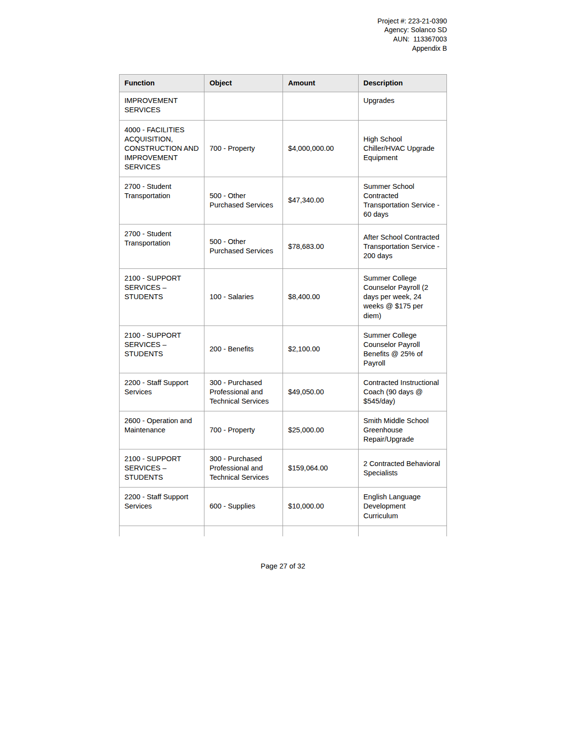Project #: 223-21-0390
Agency: Solanco SD
AUN: 113367003
Appendix B
| Function | Object | Amount | Description |
| --- | --- | --- | --- |
| IMPROVEMENT SERVICES | | | Upgrades |
| 4000 - FACILITIES ACQUISITION, CONSTRUCTION AND IMPROVEMENT SERVICES | 700 - Property | $4,000,000.00 | High School Chiller/HVAC Upgrade Equipment |
| 2700 - Student Transportation | 500 - Other Purchased Services | $47,340.00 | Summer School Contracted Transportation Service - 60 days |
| 2700 - Student Transportation | 500 - Other Purchased Services | $78,683.00 | After School Contracted Transportation Service - 200 days |
| 2100 - SUPPORT SERVICES – STUDENTS | 100 - Salaries | $8,400.00 | Summer College Counselor Payroll (2 days per week, 24 weeks @ $175 per diem) |
| 2100 - SUPPORT SERVICES – STUDENTS | 200 - Benefits | $2,100.00 | Summer College Counselor Payroll Benefits @ 25% of Payroll |
| 2200 - Staff Support Services | 300 - Purchased Professional and Technical Services | $49,050.00 | Contracted Instructional Coach (90 days @ $545/day) |
| 2600 - Operation and Maintenance | 700 - Property | $25,000.00 | Smith Middle School Greenhouse Repair/Upgrade |
| 2100 - SUPPORT SERVICES – STUDENTS | 300 - Purchased Professional and Technical Services | $159,064.00 | 2 Contracted Behavioral Specialists |
| 2200 - Staff Support Services | 600 - Supplies | $10,000.00 | English Language Development Curriculum |
Page 27 of 32